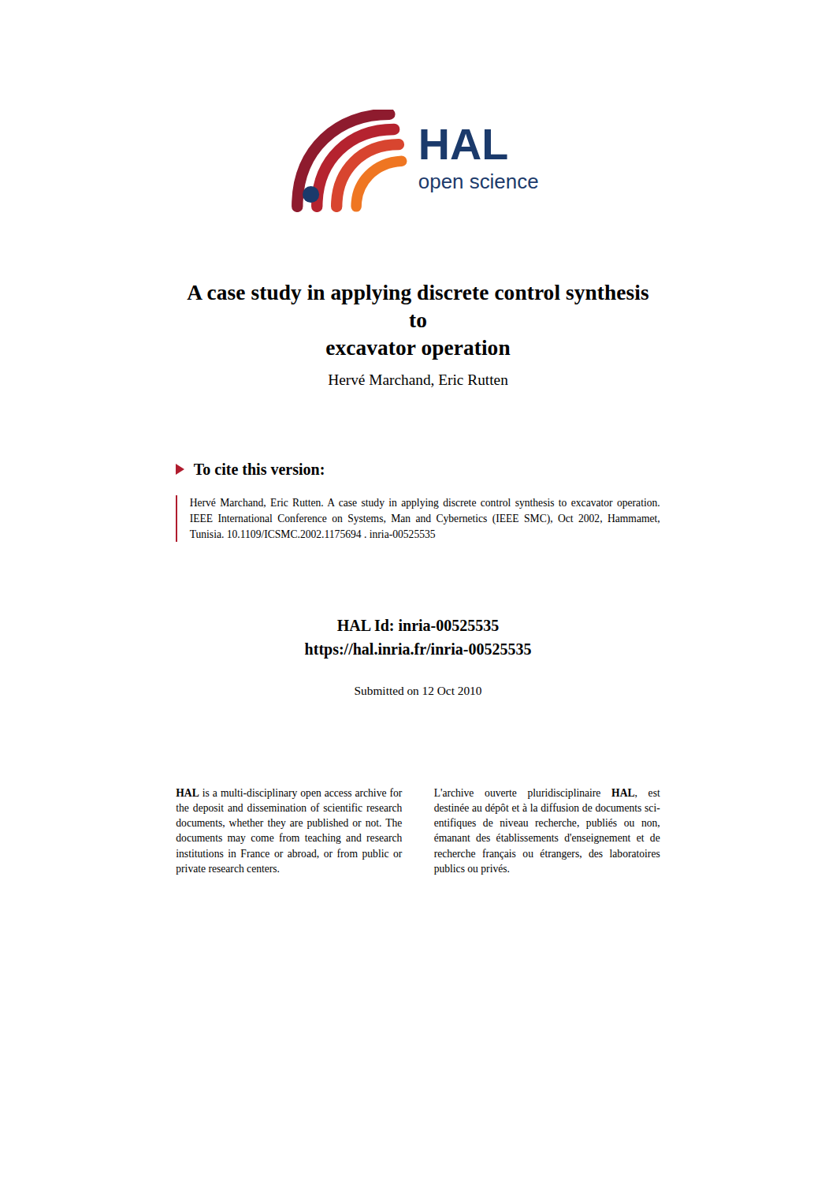HAL open science
A case study in applying discrete control synthesis to
excavator operation
Hervé Marchand, Eric Rutten
To cite this version:
Hervé Marchand, Eric Rutten. A case study in applying discrete control synthesis to excavator operation. IEEE International Conference on Systems, Man and Cybernetics (IEEE SMC), Oct 2002, Hammamet, Tunisia. 10.1109/ICSMC.2002.1175694 . inria-00525535
HAL Id: inria-00525535
https://hal.inria.fr/inria-00525535
Submitted on 12 Oct 2010
HAL is a multi-disciplinary open access archive for the deposit and dissemination of scientific research documents, whether they are published or not. The documents may come from teaching and research institutions in France or abroad, or from public or private research centers.
L'archive ouverte pluridisciplinaire HAL, est destinée au dépôt et à la diffusion de documents scientifiques de niveau recherche, publiés ou non, émanant des établissements d'enseignement et de recherche français ou étrangers, des laboratoires publics ou privés.